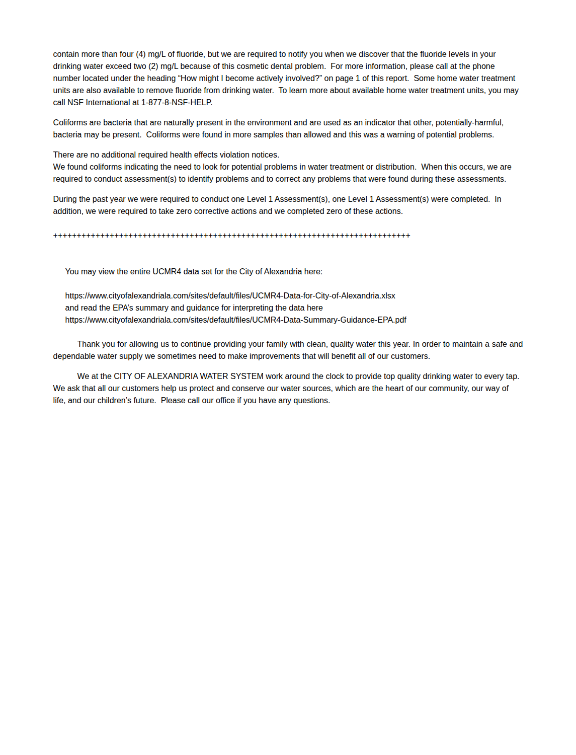contain more than four (4) mg/L of fluoride, but we are required to notify you when we discover that the fluoride levels in your drinking water exceed two (2) mg/L because of this cosmetic dental problem. For more information, please call at the phone number located under the heading “How might I become actively involved?” on page 1 of this report. Some home water treatment units are also available to remove fluoride from drinking water. To learn more about available home water treatment units, you may call NSF International at 1-877-8-NSF-HELP.
Coliforms are bacteria that are naturally present in the environment and are used as an indicator that other, potentially-harmful, bacteria may be present. Coliforms were found in more samples than allowed and this was a warning of potential problems.
There are no additional required health effects violation notices.
We found coliforms indicating the need to look for potential problems in water treatment or distribution. When this occurs, we are required to conduct assessment(s) to identify problems and to correct any problems that were found during these assessments.
During the past year we were required to conduct one Level 1 Assessment(s), one Level 1 Assessment(s) were completed. In addition, we were required to take zero corrective actions and we completed zero of these actions.
++++++++++++++++++++++++++++++++++++++++++++++++++++++++++++++++++++++++++++
You may view the entire UCMR4 data set for the City of Alexandria here:
https://www.cityofalexandriala.com/sites/default/files/UCMR4-Data-for-City-of-Alexandria.xlsx
and read the EPA’s summary and guidance for interpreting the data here
https://www.cityofalexandriala.com/sites/default/files/UCMR4-Data-Summary-Guidance-EPA.pdf
Thank you for allowing us to continue providing your family with clean, quality water this year. In order to maintain a safe and dependable water supply we sometimes need to make improvements that will benefit all of our customers.
We at the CITY OF ALEXANDRIA WATER SYSTEM work around the clock to provide top quality drinking water to every tap. We ask that all our customers help us protect and conserve our water sources, which are the heart of our community, our way of life, and our children’s future. Please call our office if you have any questions.